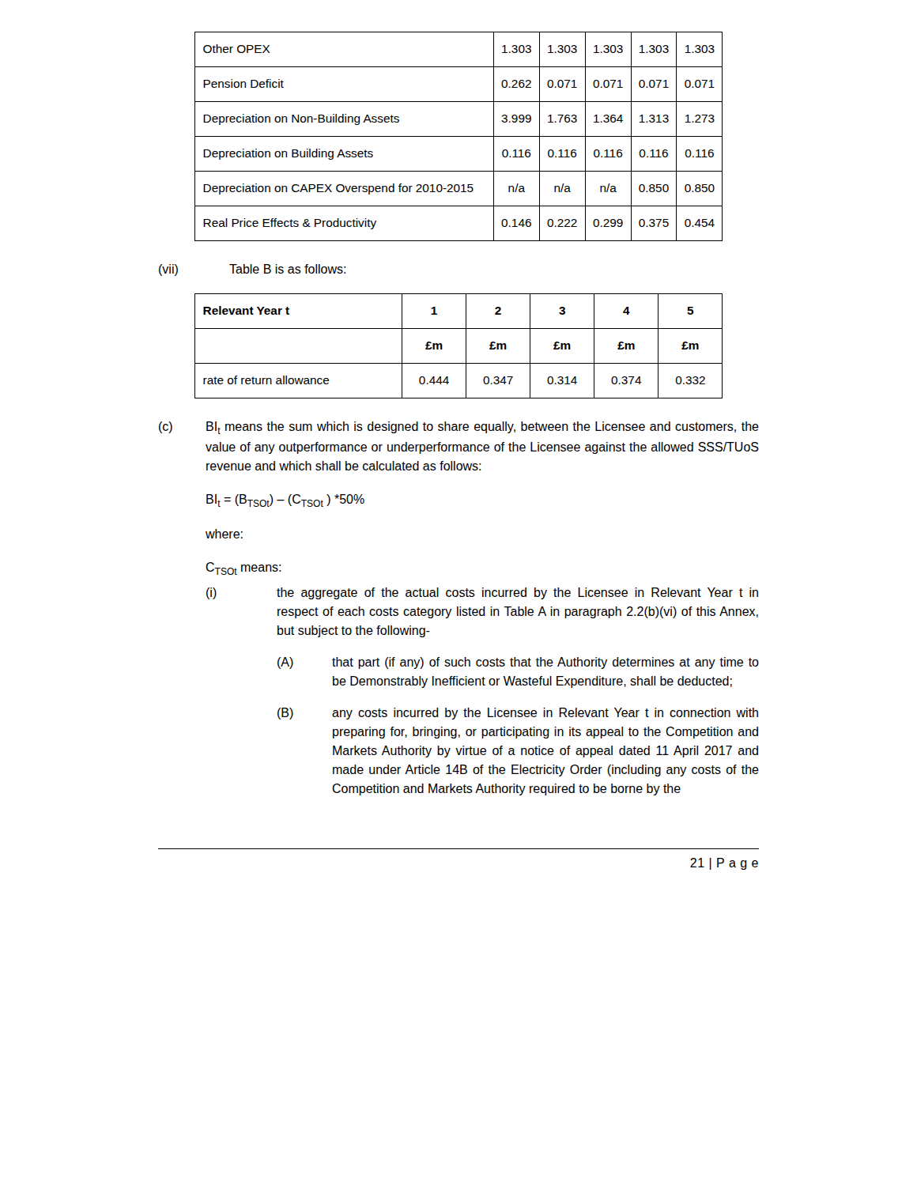| Other OPEX | 1.303 | 1.303 | 1.303 | 1.303 | 1.303 |
| Pension Deficit | 0.262 | 0.071 | 0.071 | 0.071 | 0.071 |
| Depreciation on Non-Building Assets | 3.999 | 1.763 | 1.364 | 1.313 | 1.273 |
| Depreciation on Building Assets | 0.116 | 0.116 | 0.116 | 0.116 | 0.116 |
| Depreciation on CAPEX Overspend for 2010-2015 | n/a | n/a | n/a | 0.850 | 0.850 |
| Real Price Effects & Productivity | 0.146 | 0.222 | 0.299 | 0.375 | 0.454 |
(vii)
Table B is as follows:
| Relevant Year t | 1 | 2 | 3 | 4 | 5 |
| --- | --- | --- | --- | --- | --- |
| | £m | £m | £m | £m | £m |
| rate of return allowance | 0.444 | 0.347 | 0.314 | 0.374 | 0.332 |
(c)
BIt means the sum which is designed to share equally, between the Licensee and customers, the value of any outperformance or underperformance of the Licensee against the allowed SSS/TUoS revenue and which shall be calculated as follows:
BIt = (BTSOt) – (CTSOt ) *50%
where:
CTSOt means:
(i)
the aggregate of the actual costs incurred by the Licensee in Relevant Year t in respect of each costs category listed in Table A in paragraph 2.2(b)(vi) of this Annex, but subject to the following-
(A)
that part (if any) of such costs that the Authority determines at any time to be Demonstrably Inefficient or Wasteful Expenditure, shall be deducted;
(B)
any costs incurred by the Licensee in Relevant Year t in connection with preparing for, bringing, or participating in its appeal to the Competition and Markets Authority by virtue of a notice of appeal dated 11 April 2017 and made under Article 14B of the Electricity Order (including any costs of the Competition and Markets Authority required to be borne by the
21 | P a g e